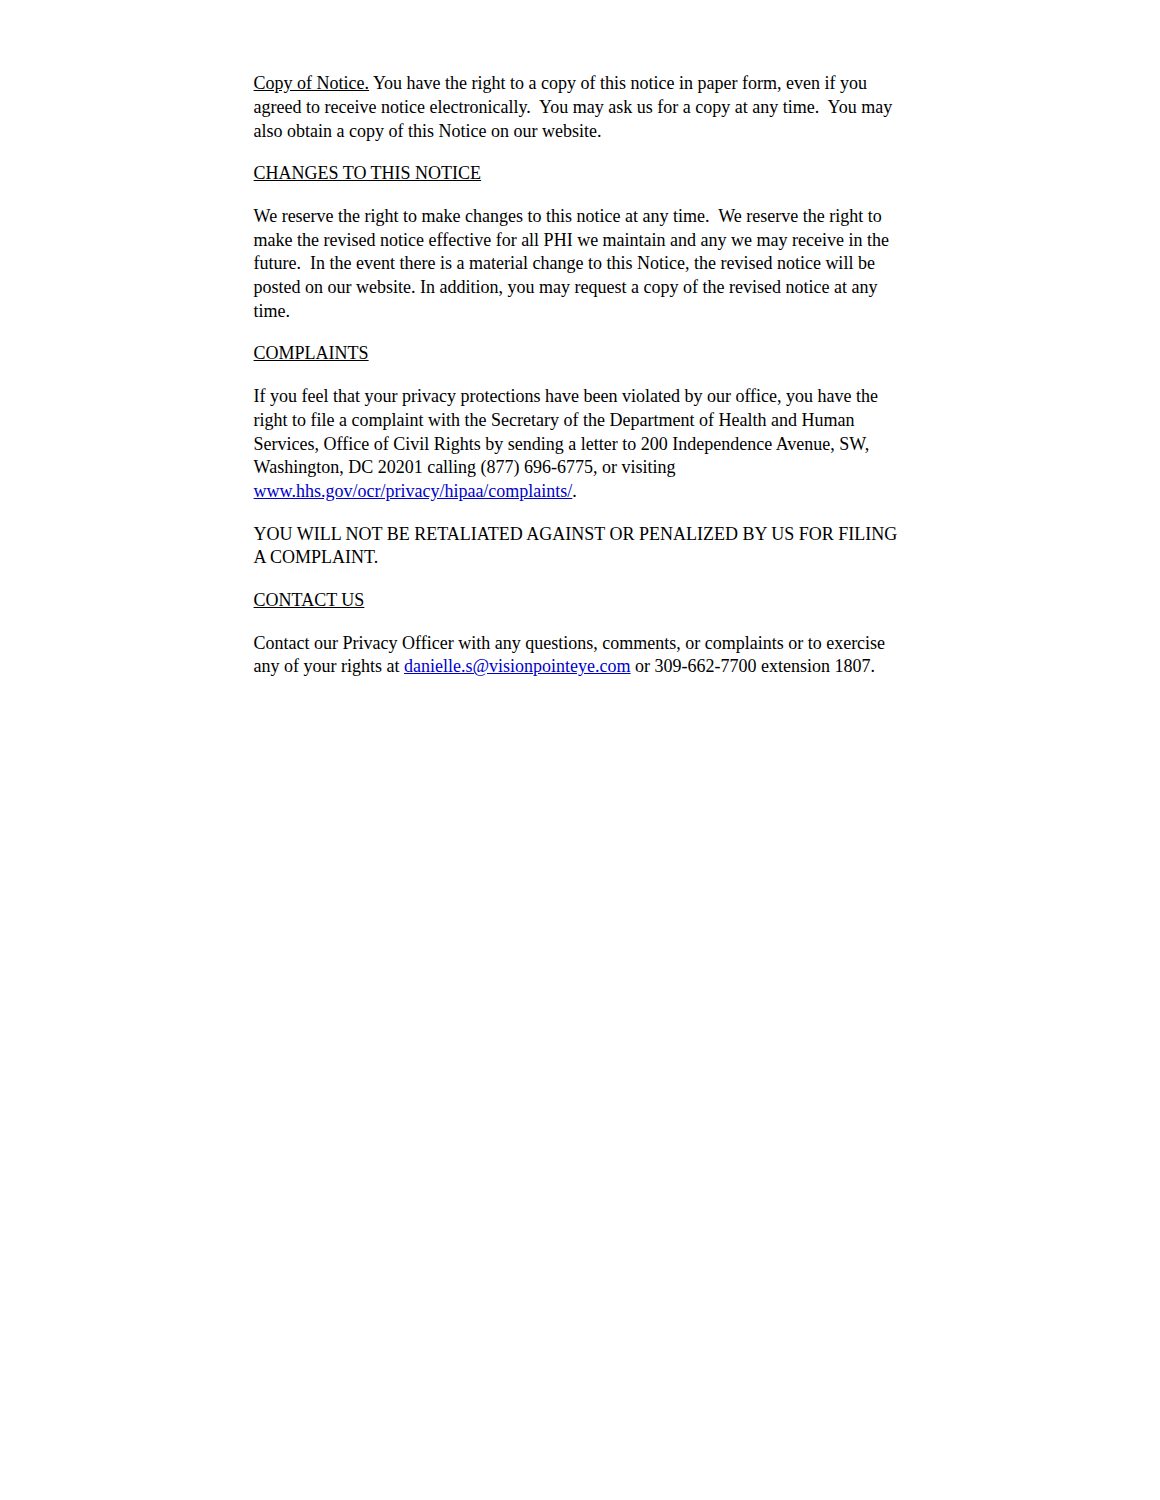Copy of Notice. You have the right to a copy of this notice in paper form, even if you agreed to receive notice electronically. You may ask us for a copy at any time. You may also obtain a copy of this Notice on our website.
CHANGES TO THIS NOTICE
We reserve the right to make changes to this notice at any time. We reserve the right to make the revised notice effective for all PHI we maintain and any we may receive in the future. In the event there is a material change to this Notice, the revised notice will be posted on our website. In addition, you may request a copy of the revised notice at any time.
COMPLAINTS
If you feel that your privacy protections have been violated by our office, you have the right to file a complaint with the Secretary of the Department of Health and Human Services, Office of Civil Rights by sending a letter to 200 Independence Avenue, SW, Washington, DC 20201 calling (877) 696-6775, or visiting www.hhs.gov/ocr/privacy/hipaa/complaints/.
YOU WILL NOT BE RETALIATED AGAINST OR PENALIZED BY US FOR FILING A COMPLAINT.
CONTACT US
Contact our Privacy Officer with any questions, comments, or complaints or to exercise any of your rights at danielle.s@visionpointeye.com or 309-662-7700 extension 1807.